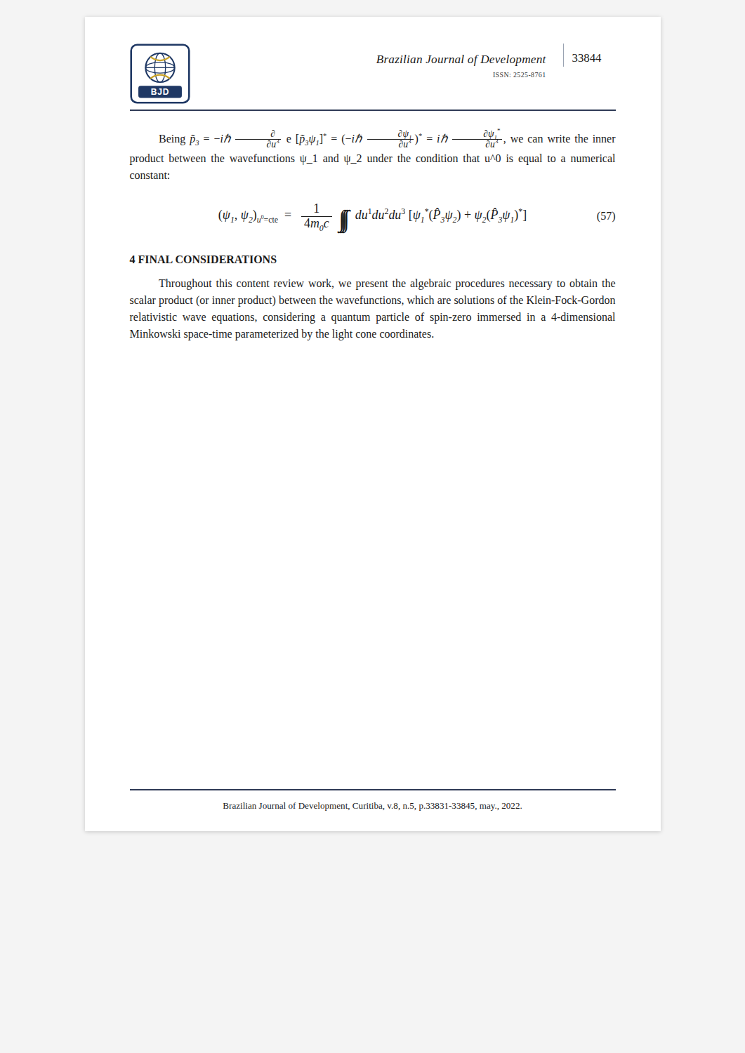BJD
Brazilian Journal of Development
ISSN: 2525-8761
33844
Being p̃3 = −iℏ ∂∂u3 e [p̃3ψ1]* = (−iℏ ∂ψ1∂u3)* = iℏ ∂ψ1*∂u3, we can write the inner product between the wavefunctions ψ_1 and ψ_2 under the condition that u^0 is equal to a numerical constant:
(ψ1, ψ2)u0=cte = 14m0c ∫∫∫ du1du2du3 [ψ1*(P̂3ψ2) + ψ2(P̂3ψ1)*] (57)
4 FINAL CONSIDERATIONS
Throughout this content review work, we present the algebraic procedures necessary to obtain the scalar product (or inner product) between the wavefunctions, which are solutions of the Klein-Fock-Gordon relativistic wave equations, considering a quantum particle of spin-zero immersed in a 4-dimensional Minkowski space-time parameterized by the light cone coordinates.
Brazilian Journal of Development, Curitiba, v.8, n.5, p.33831-33845, may., 2022.